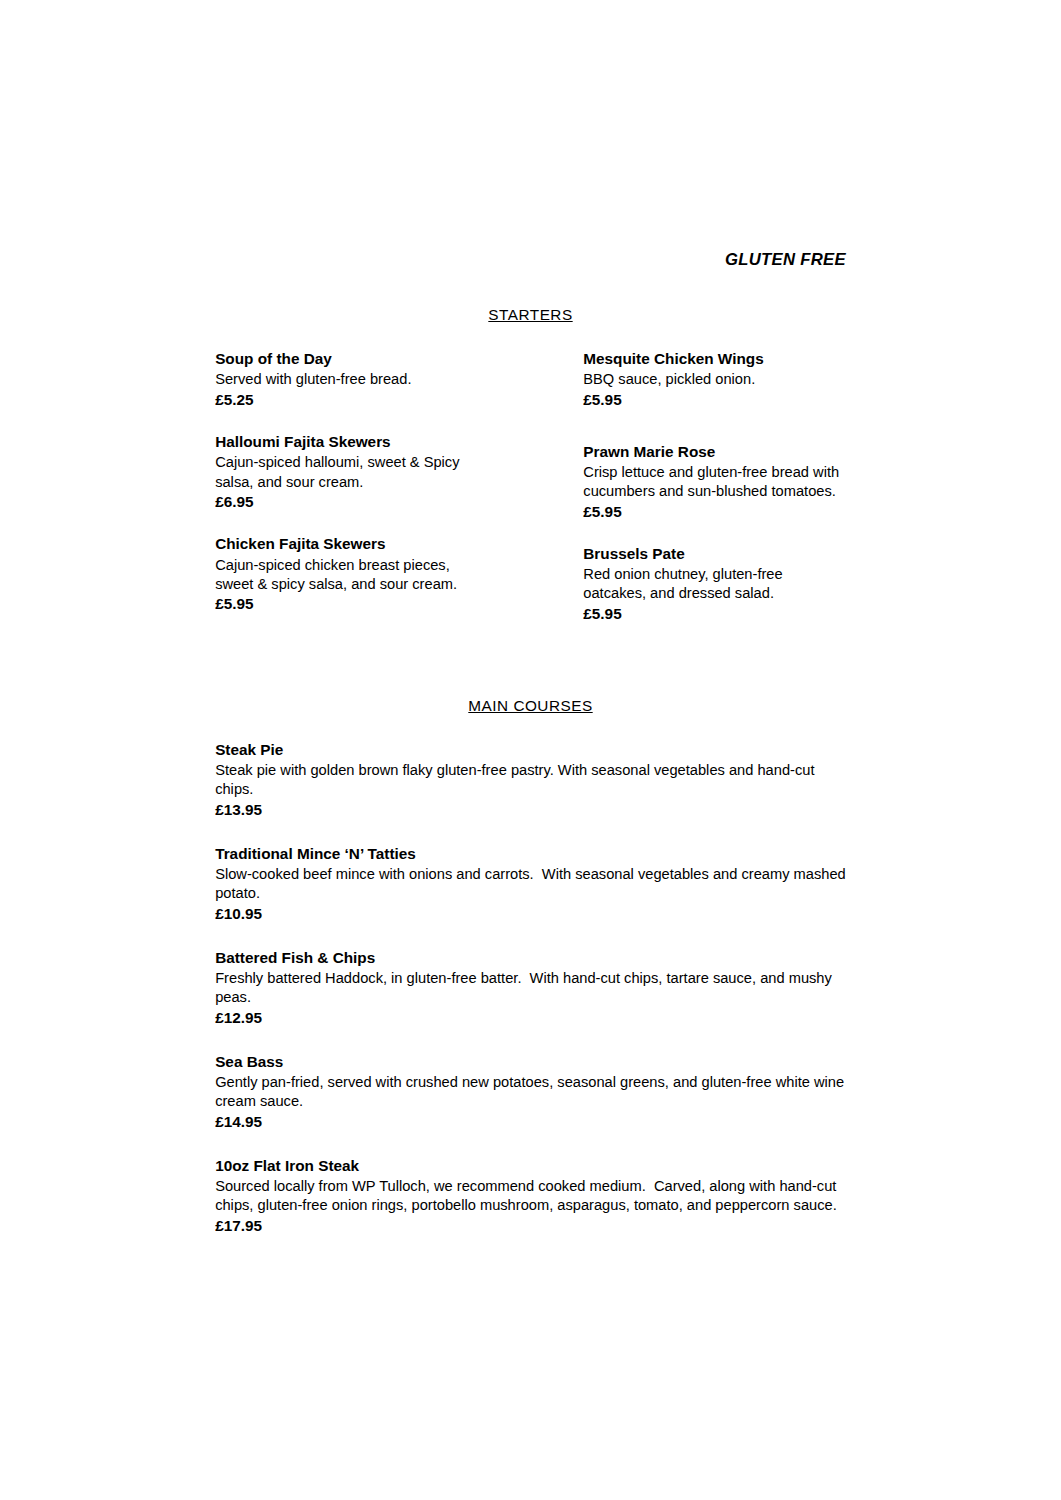GLUTEN FREE
STARTERS
Soup of the Day
Served with gluten-free bread.
£5.25
Halloumi Fajita Skewers
Cajun-spiced halloumi, sweet & Spicy salsa, and sour cream.
£6.95
Chicken Fajita Skewers
Cajun-spiced chicken breast pieces, sweet & spicy salsa, and sour cream.
£5.95
Mesquite Chicken Wings
BBQ sauce, pickled onion.
£5.95
Prawn Marie Rose
Crisp lettuce and gluten-free bread with cucumbers and sun-blushed tomatoes.
£5.95
Brussels Pate
Red onion chutney, gluten-free oatcakes, and dressed salad.
£5.95
MAIN COURSES
Steak Pie
Steak pie with golden brown flaky gluten-free pastry. With seasonal vegetables and hand-cut chips.
£13.95
Traditional Mince ‘N’ Tatties
Slow-cooked beef mince with onions and carrots. With seasonal vegetables and creamy mashed potato.
£10.95
Battered Fish & Chips
Freshly battered Haddock, in gluten-free batter. With hand-cut chips, tartare sauce, and mushy peas.
£12.95
Sea Bass
Gently pan-fried, served with crushed new potatoes, seasonal greens, and gluten-free white wine cream sauce.
£14.95
10oz Flat Iron Steak
Sourced locally from WP Tulloch, we recommend cooked medium. Carved, along with hand-cut chips, gluten-free onion rings, portobello mushroom, asparagus, tomato, and peppercorn sauce.
£17.95